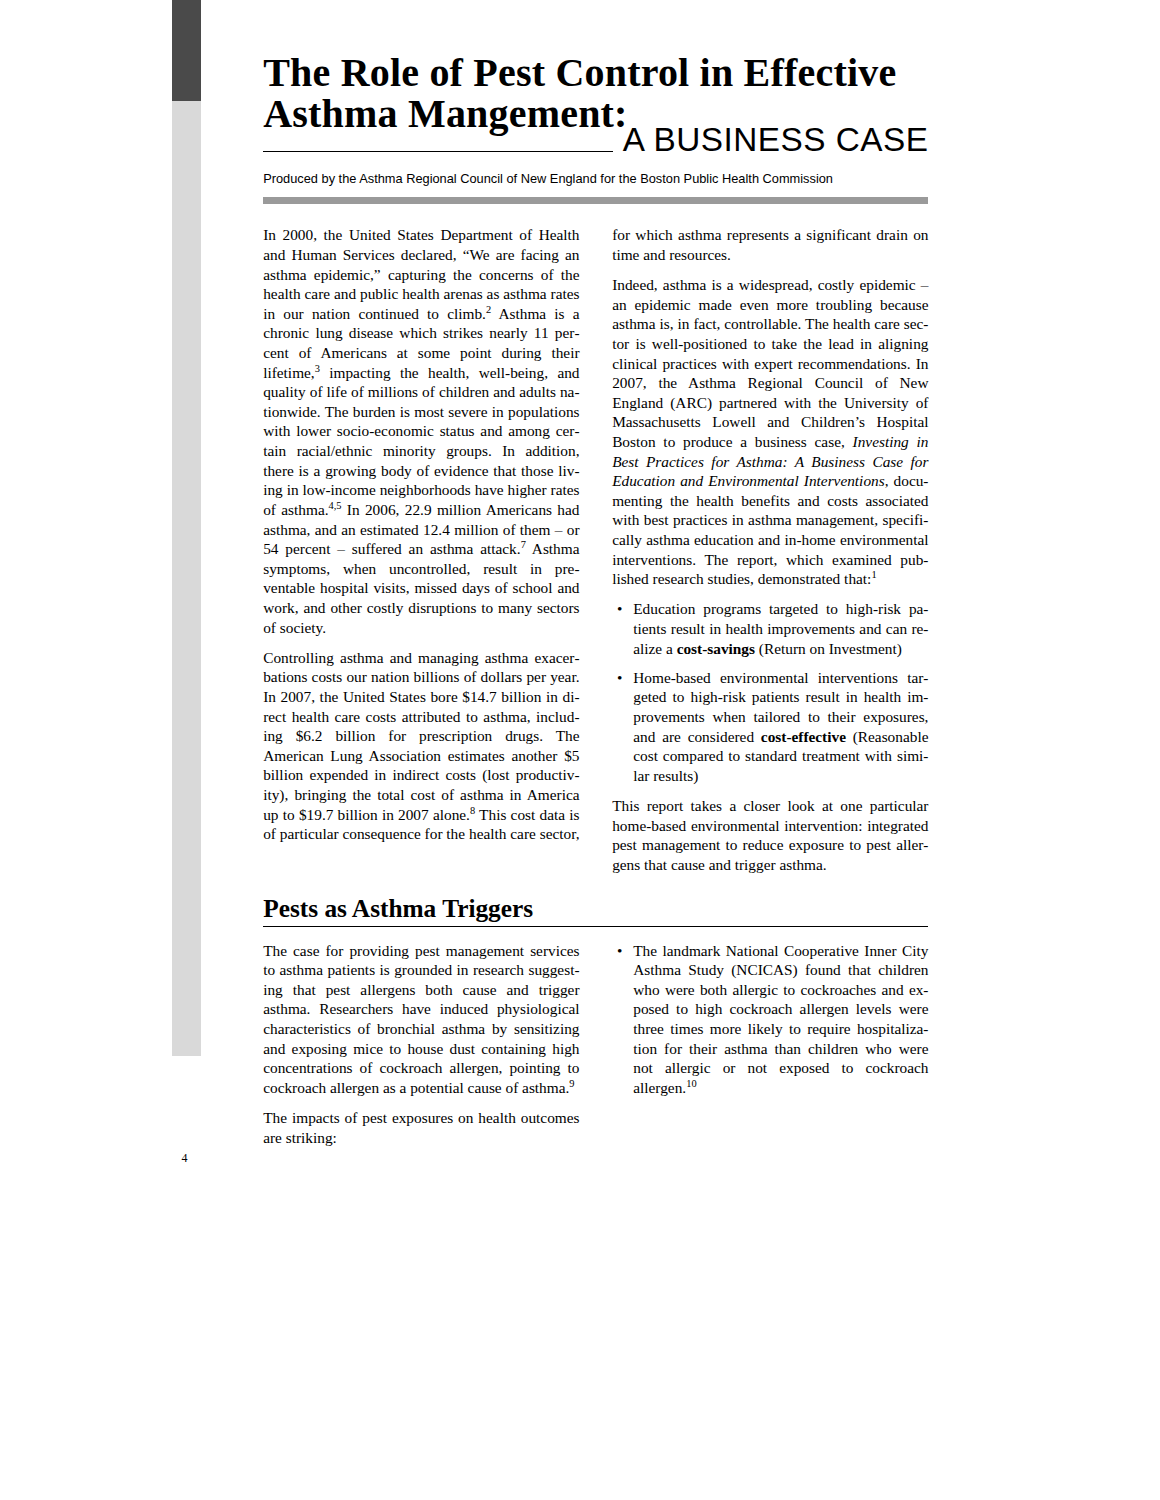4
The Role of Pest Control in Effective Asthma Mangement:
A BUSINESS CASE
Produced by the Asthma Regional Council of New England for the Boston Public Health Commission
In 2000, the United States Department of Health and Human Services declared, “We are facing an asthma epidemic,” capturing the concerns of the health care and public health arenas as asthma rates in our nation continued to climb.2 Asthma is a chronic lung disease which strikes nearly 11 percent of Americans at some point during their lifetime,3 impacting the health, well-being, and quality of life of millions of children and adults nationwide. The burden is most severe in populations with lower socio-economic status and among certain racial/ethnic minority groups. In addition, there is a growing body of evidence that those living in low-income neighborhoods have higher rates of asthma.4,5 In 2006, 22.9 million Americans had asthma, and an estimated 12.4 million of them – or 54 percent – suffered an asthma attack.7 Asthma symptoms, when uncontrolled, result in preventable hospital visits, missed days of school and work, and other costly disruptions to many sectors of society.
Controlling asthma and managing asthma exacerbations costs our nation billions of dollars per year. In 2007, the United States bore $14.7 billion in direct health care costs attributed to asthma, including $6.2 billion for prescription drugs. The American Lung Association estimates another $5 billion expended in indirect costs (lost productivity), bringing the total cost of asthma in America up to $19.7 billion in 2007 alone.8 This cost data is of particular consequence for the health care sector, for which asthma represents a significant drain on time and resources.
Indeed, asthma is a widespread, costly epidemic – an epidemic made even more troubling because asthma is, in fact, controllable. The health care sector is well-positioned to take the lead in aligning clinical practices with expert recommendations. In 2007, the Asthma Regional Council of New England (ARC) partnered with the University of Massachusetts Lowell and Children’s Hospital Boston to produce a business case, Investing in Best Practices for Asthma: A Business Case for Education and Environmental Interventions, documenting the health benefits and costs associated with best practices in asthma management, specifically asthma education and in-home environmental interventions. The report, which examined published research studies, demonstrated that:1
Education programs targeted to high-risk patients result in health improvements and can realize a cost-savings (Return on Investment)
Home-based environmental interventions targeted to high-risk patients result in health improvements when tailored to their exposures, and are considered cost-effective (Reasonable cost compared to standard treatment with similar results)
This report takes a closer look at one particular home-based environmental intervention: integrated pest management to reduce exposure to pest allergens that cause and trigger asthma.
Pests as Asthma Triggers
The case for providing pest management services to asthma patients is grounded in research suggesting that pest allergens both cause and trigger asthma. Researchers have induced physiological characteristics of bronchial asthma by sensitizing and exposing mice to house dust containing high concentrations of cockroach allergen, pointing to cockroach allergen as a potential cause of asthma.9
The impacts of pest exposures on health outcomes are striking:
The landmark National Cooperative Inner City Asthma Study (NCICAS) found that children who were both allergic to cockroaches and exposed to high cockroach allergen levels were three times more likely to require hospitalization for their asthma than children who were not allergic or not exposed to cockroach allergen.10